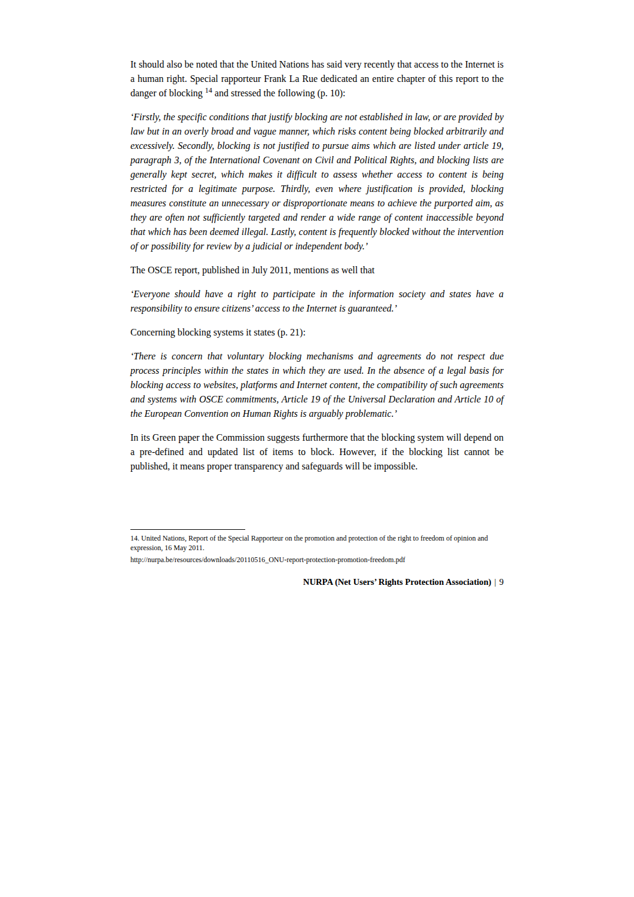It should also be noted that the United Nations has said very recently that access to the Internet is a human right. Special rapporteur Frank La Rue dedicated an entire chapter of this report to the danger of blocking 14 and stressed the following (p. 10):
‘Firstly, the specific conditions that justify blocking are not established in law, or are provided by law but in an overly broad and vague manner, which risks content being blocked arbitrarily and excessively. Secondly, blocking is not justified to pursue aims which are listed under article 19, paragraph 3, of the International Covenant on Civil and Political Rights, and blocking lists are generally kept secret, which makes it difficult to assess whether access to content is being restricted for a legitimate purpose. Thirdly, even where justification is provided, blocking measures constitute an unnecessary or disproportionate means to achieve the purported aim, as they are often not sufficiently targeted and render a wide range of content inaccessible beyond that which has been deemed illegal. Lastly, content is frequently blocked without the intervention of or possibility for review by a judicial or independent body.’
The OSCE report, published in July 2011, mentions as well that
‘Everyone should have a right to participate in the information society and states have a responsibility to ensure citizens’ access to the Internet is guaranteed.’
Concerning blocking systems it states (p. 21):
‘There is concern that voluntary blocking mechanisms and agreements do not respect due process principles within the states in which they are used. In the absence of a legal basis for blocking access to websites, platforms and Internet content, the compatibility of such agreements and systems with OSCE commitments, Article 19 of the Universal Declaration and Article 10 of the European Convention on Human Rights is arguably problematic.’
In its Green paper the Commission suggests furthermore that the blocking system will depend on a pre-defined and updated list of items to block. However, if the blocking list cannot be published, it means proper transparency and safeguards will be impossible.
14. United Nations, Report of the Special Rapporteur on the promotion and protection of the right to freedom of opinion and expression, 16 May 2011.
http://nurpa.be/resources/downloads/20110516_ONU-report-protection-promotion-freedom.pdf
NURPA (Net Users’ Rights Protection Association)|9